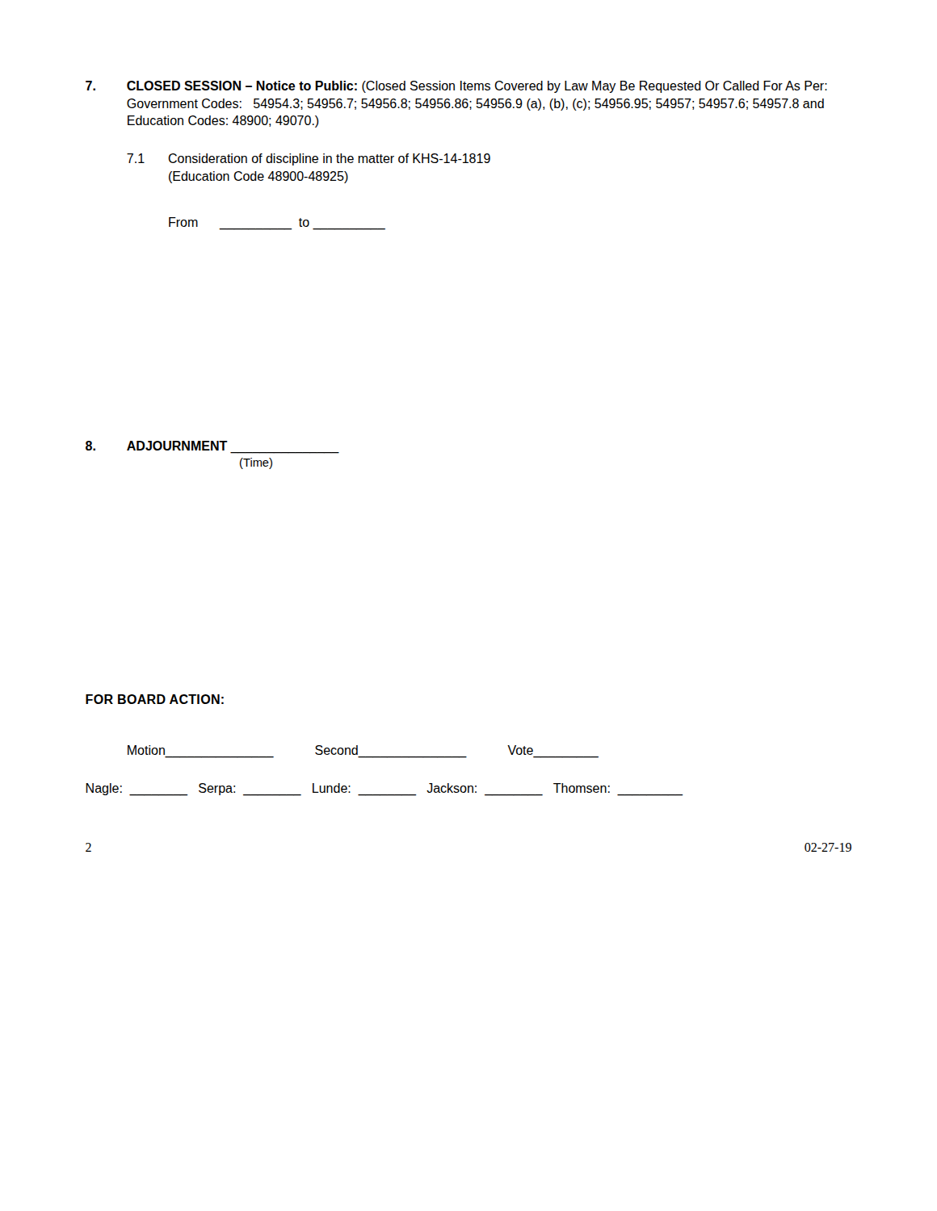7.
CLOSED SESSION – Notice to Public: (Closed Session Items Covered by Law May Be Requested Or Called For As Per: Government Codes: 54954.3; 54956.7; 54956.8; 54956.86; 54956.9 (a), (b), (c); 54956.95; 54957; 54957.6; 54957.8 and Education Codes: 48900; 49070.)
7.1
Consideration of discipline in the matter of KHS-14-1819
(Education Code 48900-48925)
From __________ to __________
8.
ADJOURNMENT _______________
(Time)
FOR BOARD ACTION:
Motion_______________ Second_______________ Vote_________
Nagle: ________ Serpa: ________ Lunde: ________ Jackson: ________ Thomsen: _________
2
02-27-19